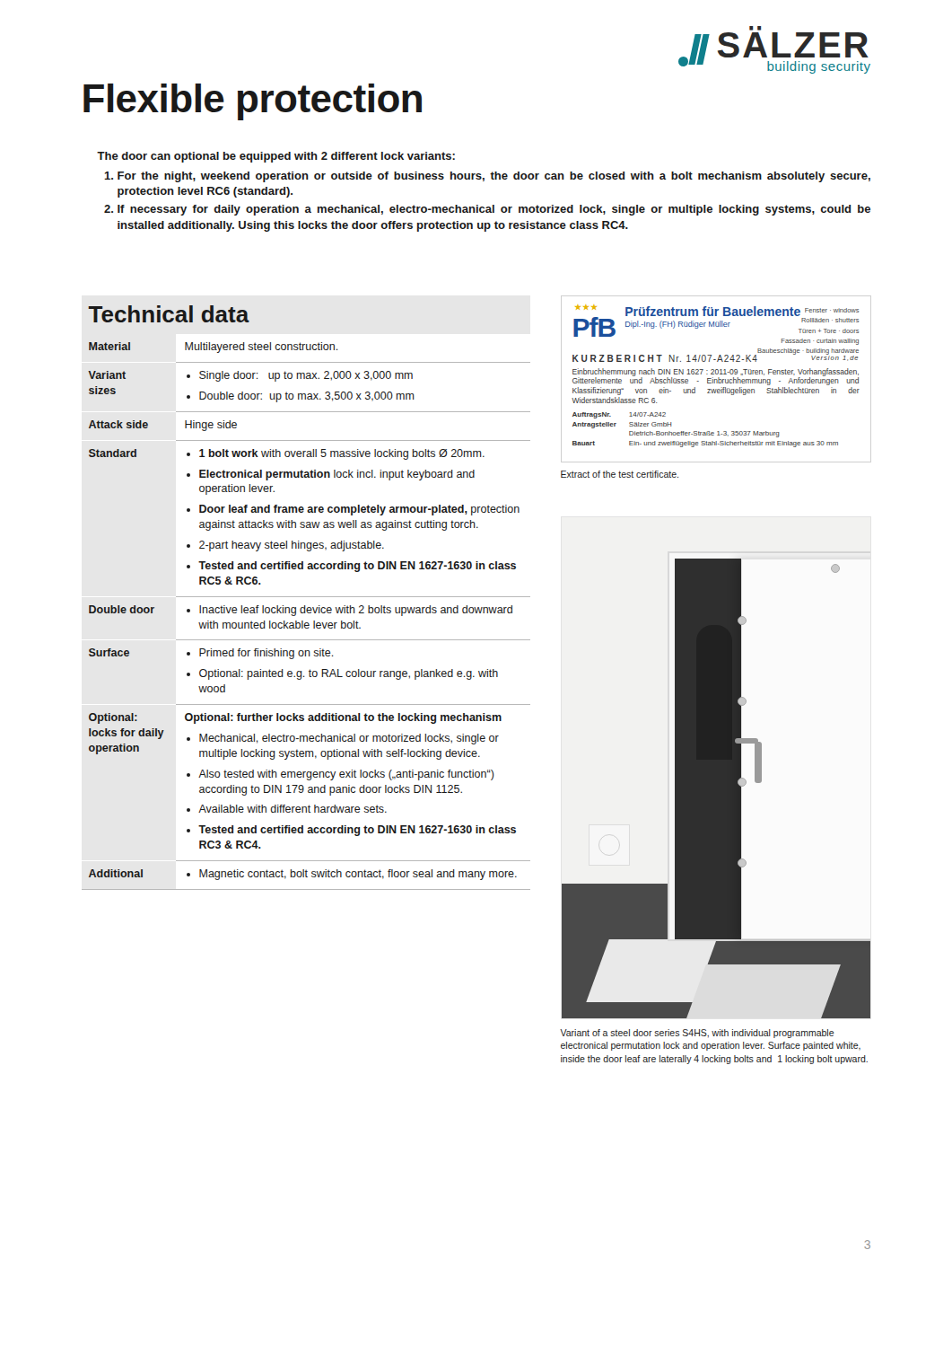SÄLZER building security
Flexible protection
The door can optional be equipped with 2 different lock variants:
For the night, weekend operation or outside of business hours, the door can be closed with a bolt mechanism absolutely secure, protection level RC6 (standard).
If necessary for daily operation a mechanical, electro-mechanical or motorized lock, single or multiple locking systems, could be installed additionally. Using this locks the door offers protection up to resistance class RC4.
Technical data
| Material | Multilayered steel construction. |
| Variant sizes | Single door: up to max. 2,000 x 3,000 mm Double door: up to max. 3,500 x 3,000 mm |
| Attack side | Hinge side |
| Standard | 1 bolt work with overall 5 massive locking bolts Ø 20mm. Electronical permutation lock incl. input keyboard and operation lever. Door leaf and frame are completely armour-plated, protection against attacks with saw as well as against cutting torch. 2-part heavy steel hinges, adjustable. Tested and certified according to DIN EN 1627-1630 in class RC5 & RC6. |
| Double door | Inactive leaf locking device with 2 bolts upwards and downward with mounted lockable lever bolt. |
| Surface | Primed for finishing on site. Optional: painted e.g. to RAL colour range, planked e.g. with wood |
| Optional: locks for daily operation | Optional: further locks additional to the locking mechanism Mechanical, electro-mechanical or motorized locks, single or multiple locking system, optional with self-locking device. Also tested with emergency exit locks („anti-panic function“) according to DIN 179 and panic door locks DIN 1125. Available with different hardware sets. Tested and certified according to DIN EN 1627-1630 in class RC3 & RC4. |
| Additional | Magnetic contact, bolt switch contact, floor seal and many more. |
Fenster · windows
Rollläden · shutters
Türen + Tore · doors
Fassaden · curtain walling
Baubeschläge · building hardware
★★★ PfB
Prüfzentrum für Bauelemente
Dipl.-Ing. (FH) Rüdiger Müller
Version 1,de K U R Z B E R I C H T Nr. 14/07-A242-K4
Einbruchhemmung nach DIN EN 1627 : 2011-09 „Türen, Fenster, Vorhangfassaden, Gitterelemente und Abschlüsse - Einbruchhemmung - Anforderungen und Klassifizierung“ von ein- und zweiflügeligen Stahlblechtüren in der Widerstandsklasse RC 6.
| AuftragsNr. | 14/07-A242 |
| Antragsteller | Sälzer GmbH Dietrich-Bonhoeffer-Straße 1-3, 35037 Marburg |
| Bauart | Ein- und zweiflügelige Stahl-Sicherheitstür mit Einlage aus 30 mm |
Extract of the test certificate.
Variant of a steel door series S4HS, with individual programmable electronical permutation lock and operation lever. Surface painted white, inside the door leaf are laterally 4 locking bolts and 1 locking bolt upward.
3